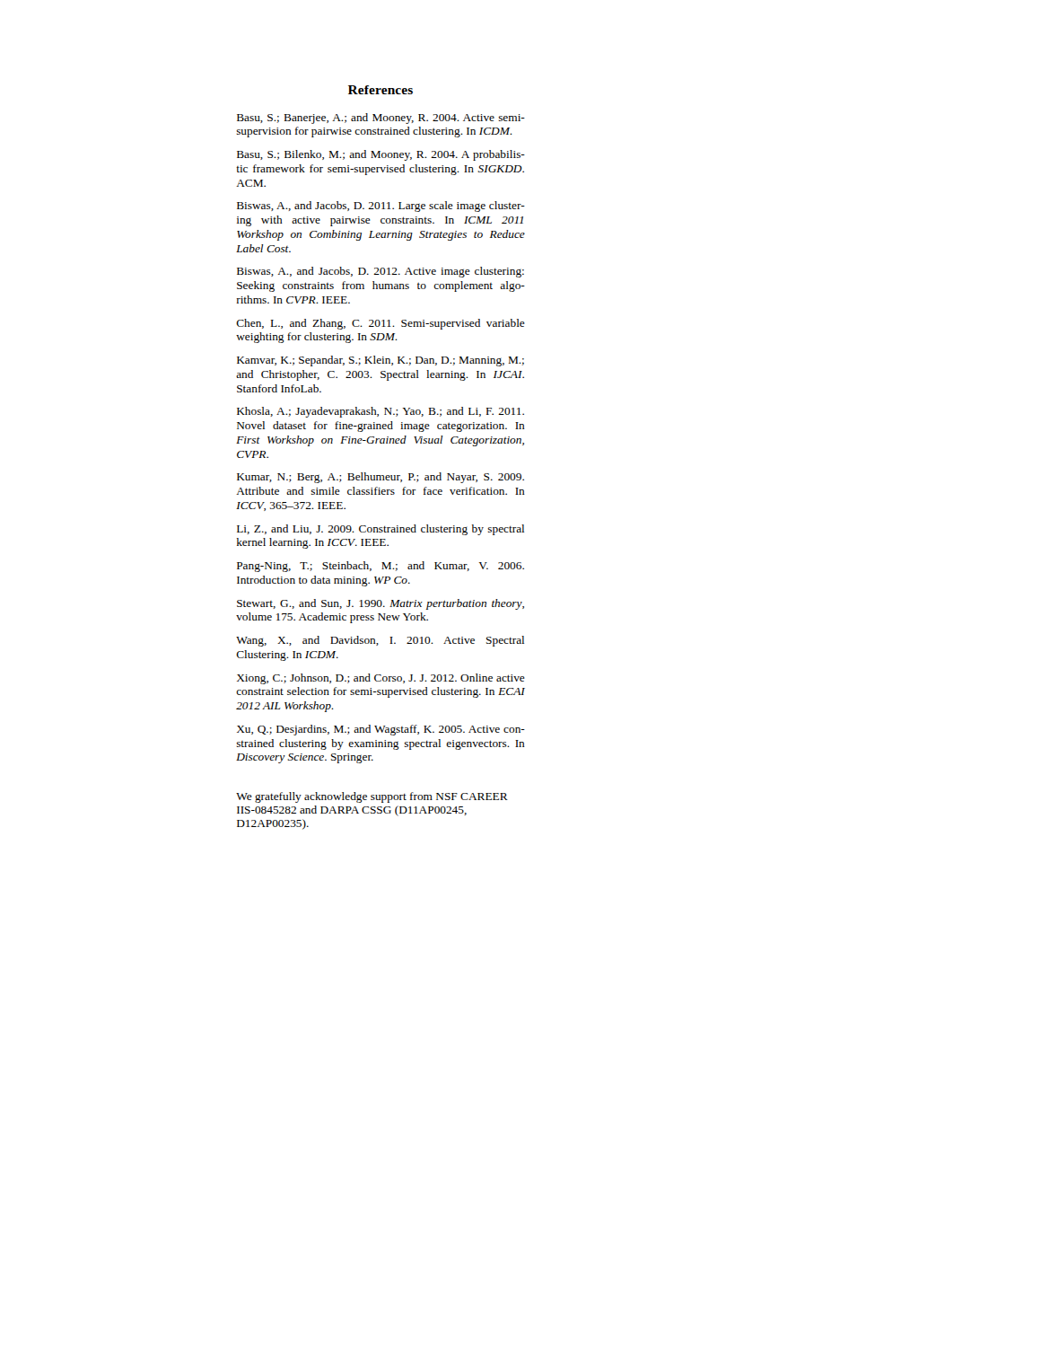References
Basu, S.; Banerjee, A.; and Mooney, R. 2004. Active semi-supervision for pairwise constrained clustering. In ICDM.
Basu, S.; Bilenko, M.; and Mooney, R. 2004. A probabilistic framework for semi-supervised clustering. In SIGKDD. ACM.
Biswas, A., and Jacobs, D. 2011. Large scale image clustering with active pairwise constraints. In ICML 2011 Workshop on Combining Learning Strategies to Reduce Label Cost.
Biswas, A., and Jacobs, D. 2012. Active image clustering: Seeking constraints from humans to complement algorithms. In CVPR. IEEE.
Chen, L., and Zhang, C. 2011. Semi-supervised variable weighting for clustering. In SDM.
Kamvar, K.; Sepandar, S.; Klein, K.; Dan, D.; Manning, M.; and Christopher, C. 2003. Spectral learning. In IJCAI. Stanford InfoLab.
Khosla, A.; Jayadevaprakash, N.; Yao, B.; and Li, F. 2011. Novel dataset for fine-grained image categorization. In First Workshop on Fine-Grained Visual Categorization, CVPR.
Kumar, N.; Berg, A.; Belhumeur, P.; and Nayar, S. 2009. Attribute and simile classifiers for face verification. In ICCV, 365–372. IEEE.
Li, Z., and Liu, J. 2009. Constrained clustering by spectral kernel learning. In ICCV. IEEE.
Pang-Ning, T.; Steinbach, M.; and Kumar, V. 2006. Introduction to data mining. WP Co.
Stewart, G., and Sun, J. 1990. Matrix perturbation theory, volume 175. Academic press New York.
Wang, X., and Davidson, I. 2010. Active Spectral Clustering. In ICDM.
Xiong, C.; Johnson, D.; and Corso, J. J. 2012. Online active constraint selection for semi-supervised clustering. In ECAI 2012 AIL Workshop.
Xu, Q.; Desjardins, M.; and Wagstaff, K. 2005. Active constrained clustering by examining spectral eigenvectors. In Discovery Science. Springer.
We gratefully acknowledge support from NSF CAREER IIS-0845282 and DARPA CSSG (D11AP00245, D12AP00235).